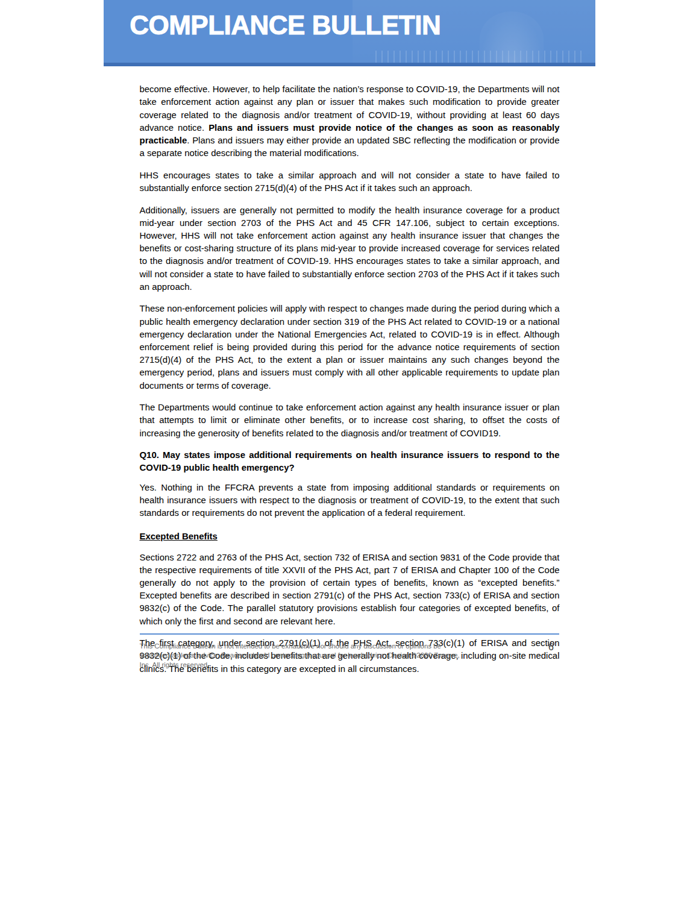Compliance Bulletin
become effective. However, to help facilitate the nation’s response to COVID-19, the Departments will not take enforcement action against any plan or issuer that makes such modification to provide greater coverage related to the diagnosis and/or treatment of COVID-19, without providing at least 60 days advance notice. Plans and issuers must provide notice of the changes as soon as reasonably practicable. Plans and issuers may either provide an updated SBC reflecting the modification or provide a separate notice describing the material modifications.
HHS encourages states to take a similar approach and will not consider a state to have failed to substantially enforce section 2715(d)(4) of the PHS Act if it takes such an approach.
Additionally, issuers are generally not permitted to modify the health insurance coverage for a product mid-year under section 2703 of the PHS Act and 45 CFR 147.106, subject to certain exceptions. However, HHS will not take enforcement action against any health insurance issuer that changes the benefits or cost-sharing structure of its plans mid-year to provide increased coverage for services related to the diagnosis and/or treatment of COVID-19. HHS encourages states to take a similar approach, and will not consider a state to have failed to substantially enforce section 2703 of the PHS Act if it takes such an approach.
These non-enforcement policies will apply with respect to changes made during the period during which a public health emergency declaration under section 319 of the PHS Act related to COVID-19 or a national emergency declaration under the National Emergencies Act, related to COVID-19 is in effect. Although enforcement relief is being provided during this period for the advance notice requirements of section 2715(d)(4) of the PHS Act, to the extent a plan or issuer maintains any such changes beyond the emergency period, plans and issuers must comply with all other applicable requirements to update plan documents or terms of coverage.
The Departments would continue to take enforcement action against any health insurance issuer or plan that attempts to limit or eliminate other benefits, or to increase cost sharing, to offset the costs of increasing the generosity of benefits related to the diagnosis and/or treatment of COVID19.
Q10. May states impose additional requirements on health insurance issuers to respond to the COVID-19 public health emergency?
Yes. Nothing in the FFCRA prevents a state from imposing additional standards or requirements on health insurance issuers with respect to the diagnosis or treatment of COVID-19, to the extent that such standards or requirements do not prevent the application of a federal requirement.
Excepted Benefits
Sections 2722 and 2763 of the PHS Act, section 732 of ERISA and section 9831 of the Code provide that the respective requirements of title XXVII of the PHS Act, part 7 of ERISA and Chapter 100 of the Code generally do not apply to the provision of certain types of benefits, known as “excepted benefits.” Excepted benefits are described in section 2791(c) of the PHS Act, section 733(c) of ERISA and section 9832(c) of the Code. The parallel statutory provisions establish four categories of excepted benefits, of which only the first and second are relevant here.
The first category, under section 2791(c)(1) of the PHS Act, section 733(c)(1) of ERISA and section 9832(c)(1) of the Code, includes benefits that are generally not health coverage, including on-site medical clinics. The benefits in this category are excepted in all circumstances.
This Compliance Bulletin is not intended to be exhaustive nor should any discussion or opinions be construed as legal advice. Readers should contact legal counsel for legal advice. Design ©2020 Zywave, Inc. All rights reserved.
6